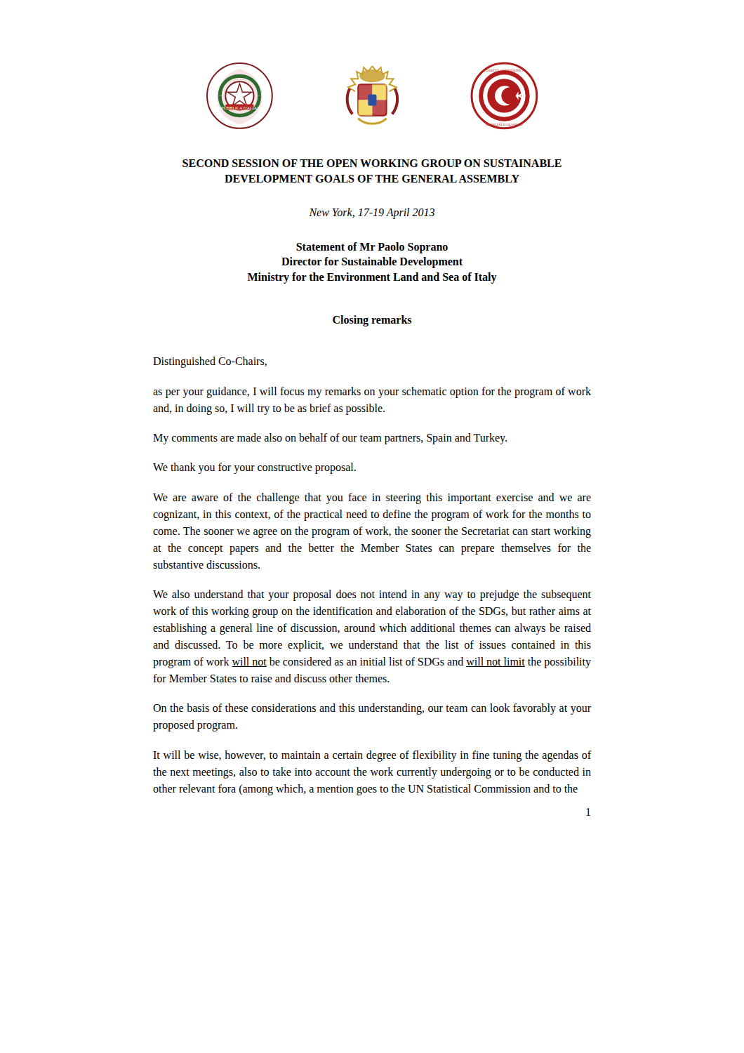REPUBBLICA ITALIANA
TÜRKİYE CUMHURİYETİ DIŞİŞLERİ BAKANLIĞI
Second Session of the Open Working Group on Sustainable Development Goals of the General Assembly
New York, 17-19 April 2013
Statement of Mr Paolo Soprano Director for Sustainable Development Ministry for the Environment Land and Sea of Italy
Closing remarks
Distinguished Co-Chairs,
as per your guidance, I will focus my remarks on your schematic option for the program of work and, in doing so, I will try to be as brief as possible.
My comments are made also on behalf of our team partners, Spain and Turkey.
We thank you for your constructive proposal.
We are aware of the challenge that you face in steering this important exercise and we are cognizant, in this context, of the practical need to define the program of work for the months to come. The sooner we agree on the program of work, the sooner the Secretariat can start working at the concept papers and the better the Member States can prepare themselves for the substantive discussions.
We also understand that your proposal does not intend in any way to prejudge the subsequent work of this working group on the identification and elaboration of the SDGs, but rather aims at establishing a general line of discussion, around which additional themes can always be raised and discussed. To be more explicit, we understand that the list of issues contained in this program of work will not be considered as an initial list of SDGs and will not limit the possibility for Member States to raise and discuss other themes.
On the basis of these considerations and this understanding, our team can look favorably at your proposed program.
It will be wise, however, to maintain a certain degree of flexibility in fine tuning the agendas of the next meetings, also to take into account the work currently undergoing or to be conducted in other relevant fora (among which, a mention goes to the UN Statistical Commission and to the
1